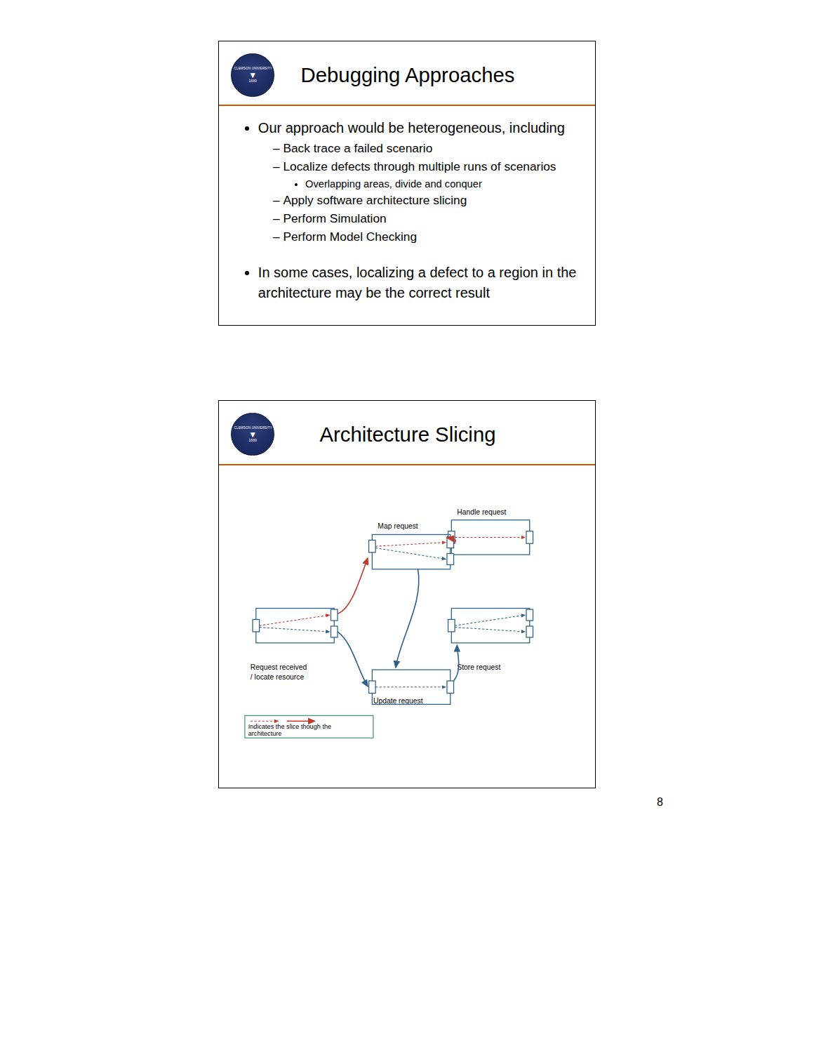CLEMSON UNIVERSITY ▼ 1889
Debugging Approaches
Our approach would be heterogeneous, including
Back trace a failed scenario
Localize defects through multiple runs of scenarios
Overlapping areas, divide and conquer
Apply software architecture slicing
Perform Simulation
Perform Model Checking
In some cases, localizing a defect to a region in the architecture may be the correct result
CLEMSON UNIVERSITY ▼ 1889
Architecture Slicing
Handle request Map request Request received / locate resource Store request Update request Indicates the slice though the architecture
8